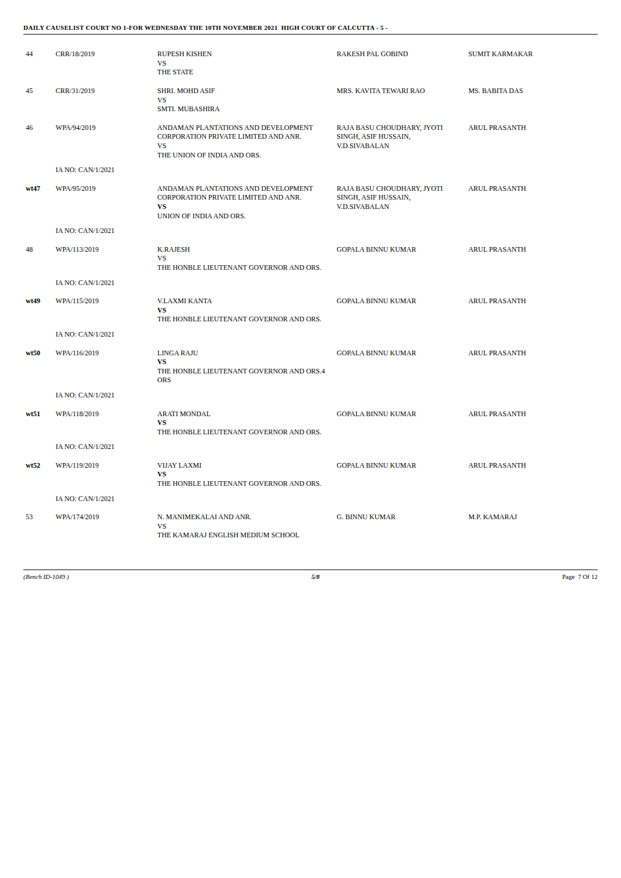DAILY CAUSELIST COURT NO 1-FOR WEDNESDAY THE 10TH NOVEMBER 2021 HIGH COURT OF CALCUTTA - 5 -
| 44 | CRR/18/2019 | RUPESH KISHEN VS THE STATE | RAKESH PAL GOBIND | SUMIT KARMAKAR |
| 45 | CRR/31/2019 | SHRI. MOHD ASIF VS SMTI. MUBASHIRA | MRS. KAVITA TEWARI RAO | MS. BABITA DAS |
| 46 | WPA/94/2019 | ANDAMAN PLANTATIONS AND DEVELOPMENT CORPORATION PRIVATE LIMITED AND ANR. VS THE UNION OF INDIA AND ORS. | RAJA BASU CHOUDHARY, JYOTI SINGH, ASIF HUSSAIN, V.D.SIVABALAN | ARUL PRASANTH |
| | IA NO: CAN/1/2021 |
| wt47 | WPA/95/2019 | ANDAMAN PLANTATIONS AND DEVELOPMENT CORPORATION PRIVATE LIMITED AND ANR. VS UNION OF INDIA AND ORS. | RAJA BASU CHOUDHARY, JYOTI SINGH, ASIF HUSSAIN, V.D.SIVABALAN | ARUL PRASANTH |
| | IA NO: CAN/1/2021 |
| 48 | WPA/113/2019 | K.RAJESH VS THE HONBLE LIEUTENANT GOVERNOR AND ORS. | GOPALA BINNU KUMAR | ARUL PRASANTH |
| | IA NO: CAN/1/2021 |
| wt49 | WPA/115/2019 | V.LAXMI KANTA VS THE HONBLE LIEUTENANT GOVERNOR AND ORS. | GOPALA BINNU KUMAR | ARUL PRASANTH |
| | IA NO: CAN/1/2021 |
| wt50 | WPA/116/2019 | LINGA RAJU VS THE HONBLE LIEUTENANT GOVERNOR AND ORS.4 ORS | GOPALA BINNU KUMAR | ARUL PRASANTH |
| | IA NO: CAN/1/2021 |
| wt51 | WPA/118/2019 | ARATI MONDAL VS THE HONBLE LIEUTENANT GOVERNOR AND ORS. | GOPALA BINNU KUMAR | ARUL PRASANTH |
| | IA NO: CAN/1/2021 |
| wt52 | WPA/119/2019 | VIJAY LAXMI VS THE HONBLE LIEUTENANT GOVERNOR AND ORS. | GOPALA BINNU KUMAR | ARUL PRASANTH |
| | IA NO: CAN/1/2021 |
| 53 | WPA/174/2019 | N. MANIMEKALAI AND ANR. VS THE KAMARAJ ENGLISH MEDIUM SCHOOL | G. BINNU KUMAR | M.P. KAMARAJ |
(Bench ID-1049 ) 5/8 Page 7 Of 12